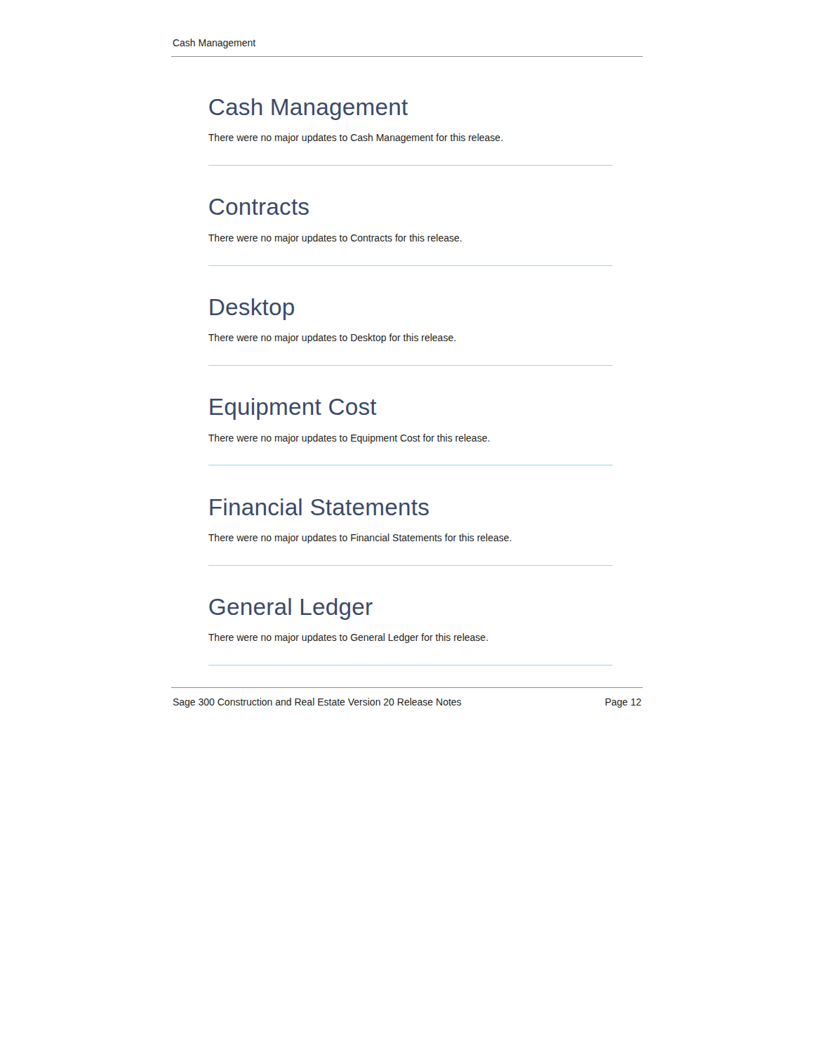Cash Management
Cash Management
There were no major updates to Cash Management for this release.
Contracts
There were no major updates to Contracts for this release.
Desktop
There were no major updates to Desktop for this release.
Equipment Cost
There were no major updates to Equipment Cost for this release.
Financial Statements
There were no major updates to Financial Statements for this release.
General Ledger
There were no major updates to General Ledger for this release.
Sage 300 Construction and Real Estate Version 20 Release Notes
Page 12